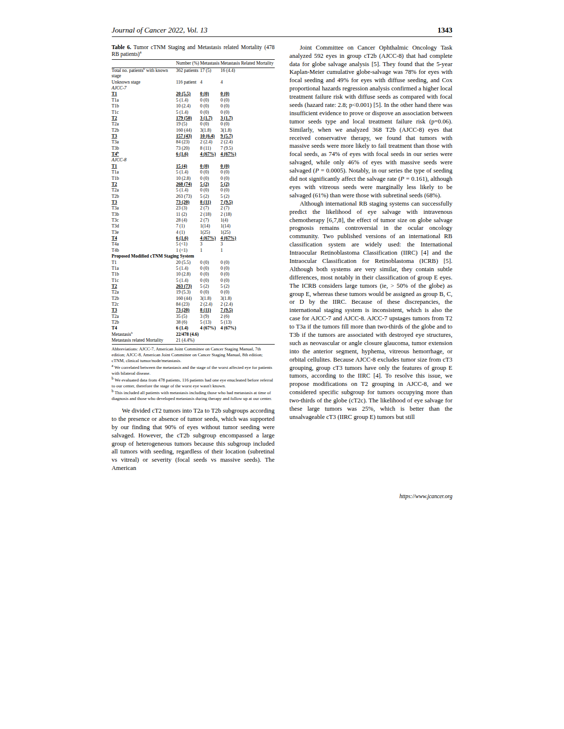Journal of Cancer 2022, Vol. 13 1343
Table 6. Tumor cTNM Staging and Metastasis related Mortality (478 RB patients)a
| | Number (%) | Metastasis | Metastasis Related Mortality |
| --- | --- | --- | --- |
| Total no. patients b with known stage | 362 patients | 17 (5) | 16 (4.4) |
| Unknown stage | 116 patient | 4 | 4 |
| AJCC-7 |
| T1 | 20 (5.5) | 0 (0) | 0 (0) |
| T1a | 5 (1.4) | 0 (0) | 0 (0) |
| T1b | 10 (2.4) | 0 (0) | 0 (0) |
| T1c | 5 (1.4) | 0 (0) | 0 (0) |
| T2 | 179 (50) | 3 (1.7) | 3 (1.7) |
| T2a | 19 (5) | 0 (0) | 0 (0) |
| T2b | 160 (44) | 3(1.8) | 3(1.8) |
| T3 | 157 (43) | 10 (6.4) | 9 (5.7) |
| T3a | 84 (23) | 2 (2.4) | 2 (2.4) |
| T3b | 73 (20) | 8 (11) | 7 (9.5) |
| T4 b | 6 (1.6) | 4 (67%) | 4 (67%) |
| AJCC-8 |
| T1 | 15 (4) | 0 (0) | 0 (0) |
| T1a | 5 (1.4) | 0 (0) | 0 (0) |
| T1b | 10 (2.8) | 0 (0) | 0 (0) |
| T2 | 268 (74) | 5 (2) | 5 (2) |
| T2a | 5 (1.4) | 0 (0) | 0 (0) |
| T2b | 263 (73) | 5 (2) | 5 (2) |
| T3 | 73 (20) | 8 (11) | 7 (9.5) |
| T3a | 23 (3) | 2 (7) | 2 (7) |
| T3b | 11 (2) | 2 (18) | 2 (18) |
| T3c | 28 (4) | 2 (7) | 1(4) |
| T3d | 7 (1) | 1(14) | 1(14) |
| T3e | 4 (1) | 1(25) | 1(25) |
| T4 | 6 (1.6) | 4 (67%) | 4 (67%) |
| T4a | 5 (<1) | 3 | 3 |
| T4b | 1 (<1) | 1 | 1 |
| Proposed Modified cTNM Staging System |
| T1 | 20 (5.5) | 0 (0) | 0 (0) |
| T1a | 5 (1.4) | 0 (0) | 0 (0) |
| T1b | 10 (2.8) | 0 (0) | 0 (0) |
| T1c | 5 (1.4) | 0 (0) | 0 (0) |
| T2 | 263 (73) | 5 (2) | 5 (2) |
| T2a | 19 (5.3) | 0 (0) | 0 (0) |
| T2b | 160 (44) | 3(1.8) | 3(1.8) |
| T2c | 84 (23) | 2 (2.4) | 2 (2.4) |
| T3 | 73 (20) | 8 (11) | 7 (9.5) |
| T2a | 35 (5) | 3 (9) | 2 (6) |
| T2b | 38 (6) | 5 (13) | 5 (13) |
| T4 | 6 (1.4) | 4 (67%) | 4 (67%) |
| Metastasis b | 22/478 (4.6) | | |
| Metastasis related Mortality | 21 (4.4%) | | |
Abbreviations: AJCC-7, American Joint Committee on Cancer Staging Manual, 7th edition; AJCC-8, American Joint Committee on Cancer Staging Manual, 8th edition; cTNM, clinical tumor/node/metastasis.
a We correlated between the metastasis and the stage of the worst affected eye for patients with bilateral disease.
b We evaluated data from 478 patients, 116 patients had one eye enucleated before referral to our center, therefore the stage of the worst eye wasn't known.
b This included all patients with metastasis including those who had metastasis at time of diagnosis and those who developed metastasis during therapy and follow up at our center.
We divided cT2 tumors into T2a to T2b subgroups according to the presence or absence of tumor seeds, which was supported by our finding that 90% of eyes without tumor seeding were salvaged. However, the cT2b subgroup encompassed a large group of heterogeneous tumors because this subgroup included all tumors with seeding, regardless of their location (subretinal vs vitreal) or severity (focal seeds vs massive seeds). The American
Joint Committee on Cancer Ophthalmic Oncology Task analyzed 592 eyes in group cT2b (AJCC-8) that had complete data for globe salvage analysis [5]. They found that the 5-year Kaplan-Meier cumulative globe-salvage was 78% for eyes with focal seeding and 49% for eyes with diffuse seeding, and Cox proportional hazards regression analysis confirmed a higher local treatment failure risk with diffuse seeds as compared with focal seeds (hazard rate: 2.8; p<0.001) [5]. In the other hand there was insufficient evidence to prove or disprove an association between tumor seeds type and local treatment failure risk (p=0.06). Similarly, when we analyzed 368 T2b (AJCC-8) eyes that received conservative therapy, we found that tumors with massive seeds were more likely to fail treatment than those with focal seeds, as 74% of eyes with focal seeds in our series were salvaged, while only 46% of eyes with massive seeds were salvaged (P = 0.0005). Notably, in our series the type of seeding did not significantly affect the salvage rate (P = 0.161), although eyes with vitreous seeds were marginally less likely to be salvaged (61%) than were those with subretinal seeds (68%).
Although international RB staging systems can successfully predict the likelihood of eye salvage with intravenous chemotherapy [6,7,8], the effect of tumor size on globe salvage prognosis remains controversial in the ocular oncology community. Two published versions of an international RB classification system are widely used: the International Intraocular Retinoblastoma Classification (IIRC) [4] and the Intraocular Classification for Retinoblastoma (ICRB) [5]. Although both systems are very similar, they contain subtle differences, most notably in their classification of group E eyes. The ICRB considers large tumors (ie, > 50% of the globe) as group E, whereas these tumors would be assigned as group B, C, or D by the IIRC. Because of these discrepancies, the international staging system is inconsistent, which is also the case for AJCC-7 and AJCC-8. AJCC-7 upstages tumors from T2 to T3a if the tumors fill more than two-thirds of the globe and to T3b if the tumors are associated with destroyed eye structures, such as neovascular or angle closure glaucoma, tumor extension into the anterior segment, hyphema, vitreous hemorrhage, or orbital cellulites. Because AJCC-8 excludes tumor size from cT3 grouping, group cT3 tumors have only the features of group E tumors, according to the IIRC [4]. To resolve this issue, we propose modifications on T2 grouping in AJCC-8, and we considered specific subgroup for tumors occupying more than two-thirds of the globe (cT2c). The likelihood of eye salvage for these large tumors was 25%, which is better than the unsalvageable cT3 (IIRC group E) tumors but still
https://www.jcancer.org